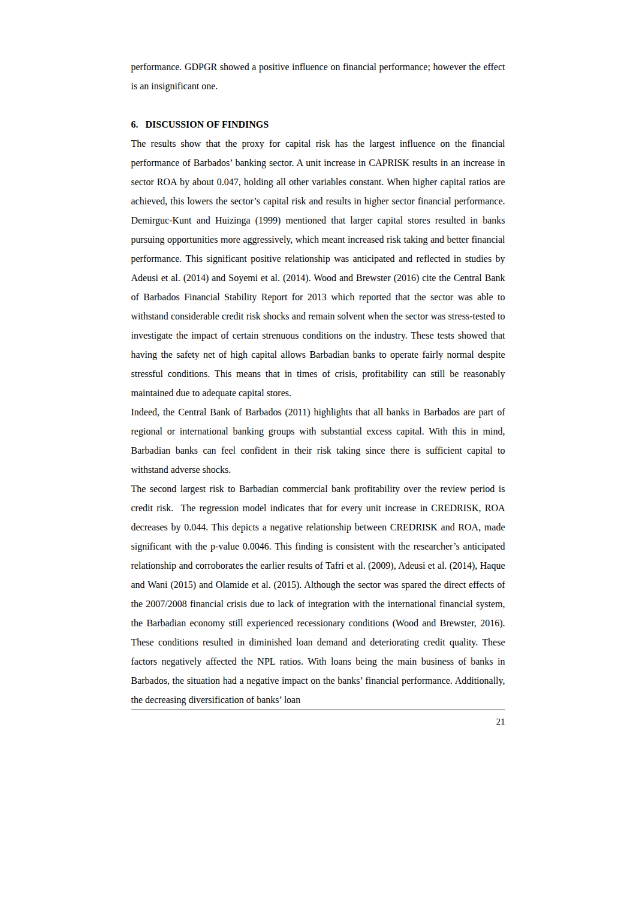performance. GDPGR showed a positive influence on financial performance; however the effect is an insignificant one.
6. DISCUSSION OF FINDINGS
The results show that the proxy for capital risk has the largest influence on the financial performance of Barbados’ banking sector. A unit increase in CAPRISK results in an increase in sector ROA by about 0.047, holding all other variables constant. When higher capital ratios are achieved, this lowers the sector’s capital risk and results in higher sector financial performance. Demirguc-Kunt and Huizinga (1999) mentioned that larger capital stores resulted in banks pursuing opportunities more aggressively, which meant increased risk taking and better financial performance. This significant positive relationship was anticipated and reflected in studies by Adeusi et al. (2014) and Soyemi et al. (2014). Wood and Brewster (2016) cite the Central Bank of Barbados Financial Stability Report for 2013 which reported that the sector was able to withstand considerable credit risk shocks and remain solvent when the sector was stress-tested to investigate the impact of certain strenuous conditions on the industry. These tests showed that having the safety net of high capital allows Barbadian banks to operate fairly normal despite stressful conditions. This means that in times of crisis, profitability can still be reasonably maintained due to adequate capital stores.
Indeed, the Central Bank of Barbados (2011) highlights that all banks in Barbados are part of regional or international banking groups with substantial excess capital. With this in mind, Barbadian banks can feel confident in their risk taking since there is sufficient capital to withstand adverse shocks.
The second largest risk to Barbadian commercial bank profitability over the review period is credit risk. The regression model indicates that for every unit increase in CREDRISK, ROA decreases by 0.044. This depicts a negative relationship between CREDRISK and ROA, made significant with the p-value 0.0046. This finding is consistent with the researcher’s anticipated relationship and corroborates the earlier results of Tafri et al. (2009), Adeusi et al. (2014), Haque and Wani (2015) and Olamide et al. (2015). Although the sector was spared the direct effects of the 2007/2008 financial crisis due to lack of integration with the international financial system, the Barbadian economy still experienced recessionary conditions (Wood and Brewster, 2016). These conditions resulted in diminished loan demand and deteriorating credit quality. These factors negatively affected the NPL ratios. With loans being the main business of banks in Barbados, the situation had a negative impact on the banks’ financial performance. Additionally, the decreasing diversification of banks’ loan
21